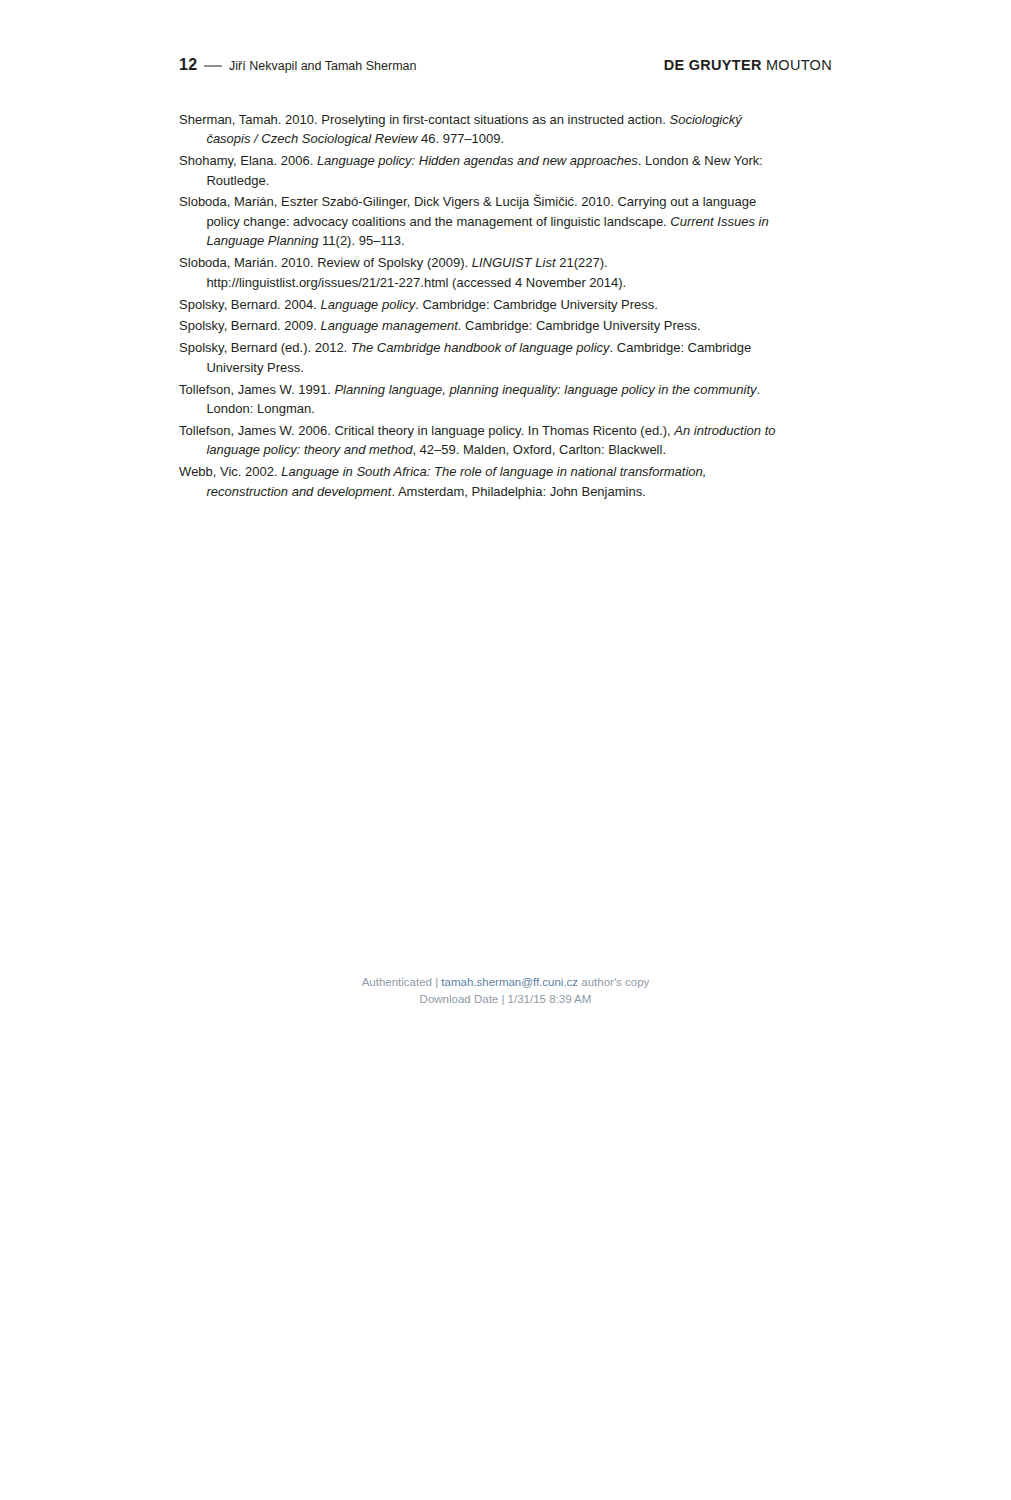12 Jiří Nekvapil and Tamah Sherman
DE GRUYTER MOUTON
Sherman, Tamah. 2010. Proselyting in first-contact situations as an instructed action. Sociologický časopis / Czech Sociological Review 46. 977–1009.
Shohamy, Elana. 2006. Language policy: Hidden agendas and new approaches. London & New York: Routledge.
Sloboda, Marián, Eszter Szabó-Gilinger, Dick Vigers & Lucija Šimičić. 2010. Carrying out a language policy change: advocacy coalitions and the management of linguistic landscape. Current Issues in Language Planning 11(2). 95–113.
Sloboda, Marián. 2010. Review of Spolsky (2009). LINGUIST List 21(227). http://linguistlist.org/issues/21/21-227.html (accessed 4 November 2014).
Spolsky, Bernard. 2004. Language policy. Cambridge: Cambridge University Press.
Spolsky, Bernard. 2009. Language management. Cambridge: Cambridge University Press.
Spolsky, Bernard (ed.). 2012. The Cambridge handbook of language policy. Cambridge: Cambridge University Press.
Tollefson, James W. 1991. Planning language, planning inequality: language policy in the community. London: Longman.
Tollefson, James W. 2006. Critical theory in language policy. In Thomas Ricento (ed.), An introduction to language policy: theory and method, 42–59. Malden, Oxford, Carlton: Blackwell.
Webb, Vic. 2002. Language in South Africa: The role of language in national transformation, reconstruction and development. Amsterdam, Philadelphia: John Benjamins.
Authenticated | tamah.sherman@ff.cuni.cz author's copy
Download Date | 1/31/15 8:39 AM